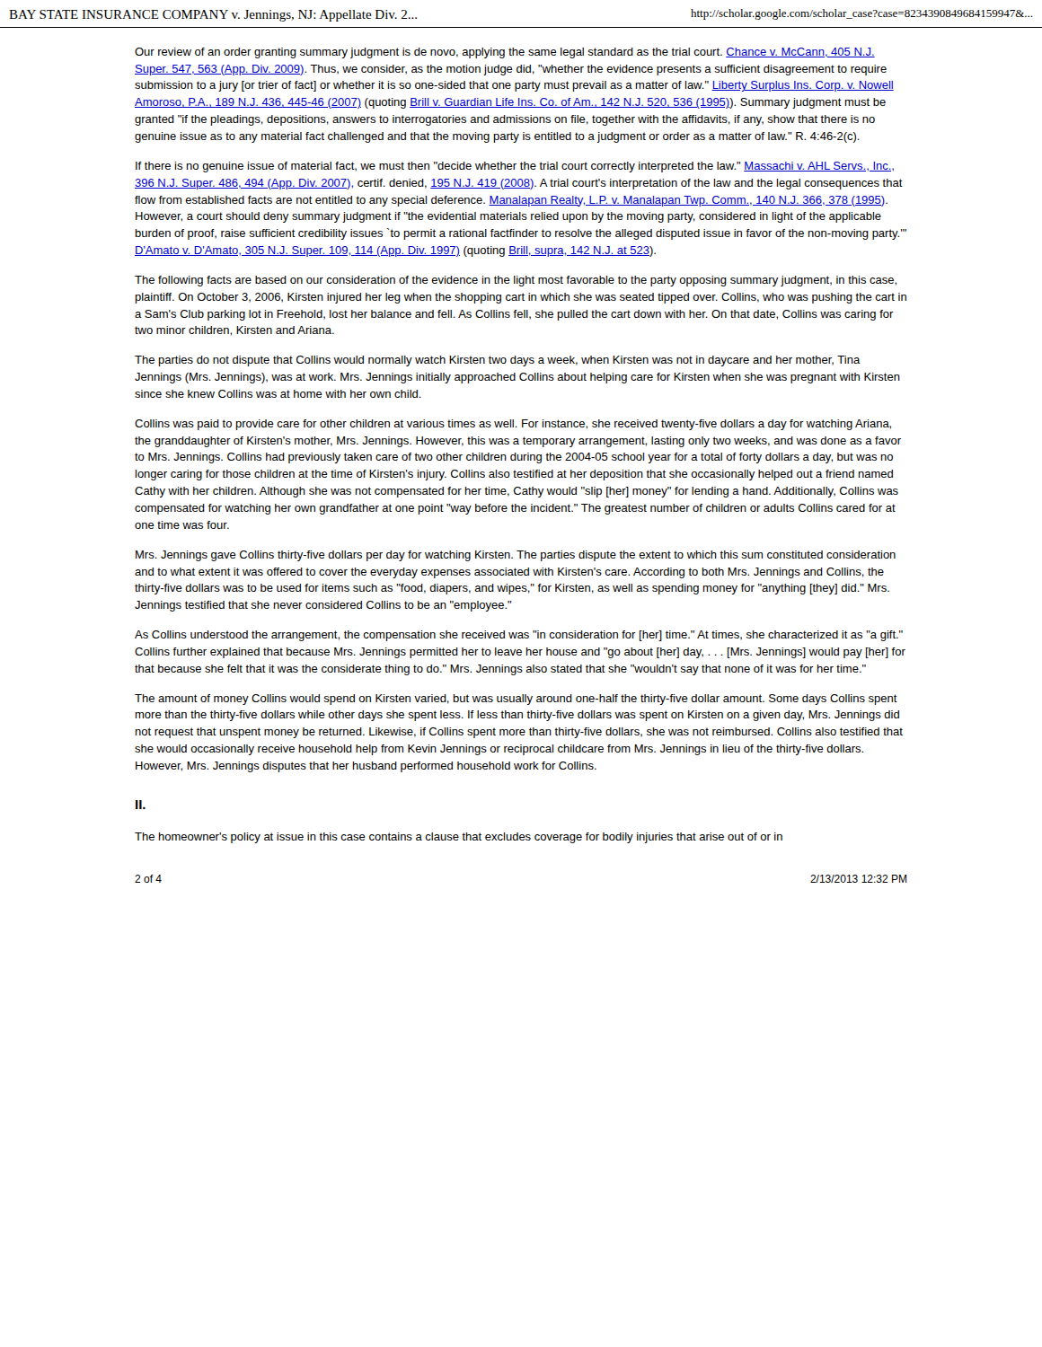BAY STATE INSURANCE COMPANY v. Jennings, NJ: Appellate Div. 2... http://scholar.google.com/scholar_case?case=8234390849684159947&...
Our review of an order granting summary judgment is de novo, applying the same legal standard as the trial court. Chance v. McCann, 405 N.J. Super. 547, 563 (App. Div. 2009). Thus, we consider, as the motion judge did, "whether the evidence presents a sufficient disagreement to require submission to a jury [or trier of fact] or whether it is so one-sided that one party must prevail as a matter of law." Liberty Surplus Ins. Corp. v. Nowell Amoroso, P.A., 189 N.J. 436, 445-46 (2007) (quoting Brill v. Guardian Life Ins. Co. of Am., 142 N.J. 520, 536 (1995)). Summary judgment must be granted "if the pleadings, depositions, answers to interrogatories and admissions on file, together with the affidavits, if any, show that there is no genuine issue as to any material fact challenged and that the moving party is entitled to a judgment or order as a matter of law." R. 4:46-2(c).
If there is no genuine issue of material fact, we must then "decide whether the trial court correctly interpreted the law." Massachi v. AHL Servs., Inc., 396 N.J. Super. 486, 494 (App. Div. 2007), certif. denied, 195 N.J. 419 (2008). A trial court's interpretation of the law and the legal consequences that flow from established facts are not entitled to any special deference. Manalapan Realty, L.P. v. Manalapan Twp. Comm., 140 N.J. 366, 378 (1995). However, a court should deny summary judgment if "the evidential materials relied upon by the moving party, considered in light of the applicable burden of proof, raise sufficient credibility issues `to permit a rational factfinder to resolve the alleged disputed issue in favor of the non-moving party.'" D'Amato v. D'Amato, 305 N.J. Super. 109, 114 (App. Div. 1997) (quoting Brill, supra, 142 N.J. at 523).
The following facts are based on our consideration of the evidence in the light most favorable to the party opposing summary judgment, in this case, plaintiff. On October 3, 2006, Kirsten injured her leg when the shopping cart in which she was seated tipped over. Collins, who was pushing the cart in a Sam's Club parking lot in Freehold, lost her balance and fell. As Collins fell, she pulled the cart down with her. On that date, Collins was caring for two minor children, Kirsten and Ariana.
The parties do not dispute that Collins would normally watch Kirsten two days a week, when Kirsten was not in daycare and her mother, Tina Jennings (Mrs. Jennings), was at work. Mrs. Jennings initially approached Collins about helping care for Kirsten when she was pregnant with Kirsten since she knew Collins was at home with her own child.
Collins was paid to provide care for other children at various times as well. For instance, she received twenty-five dollars a day for watching Ariana, the granddaughter of Kirsten's mother, Mrs. Jennings. However, this was a temporary arrangement, lasting only two weeks, and was done as a favor to Mrs. Jennings. Collins had previously taken care of two other children during the 2004-05 school year for a total of forty dollars a day, but was no longer caring for those children at the time of Kirsten's injury. Collins also testified at her deposition that she occasionally helped out a friend named Cathy with her children. Although she was not compensated for her time, Cathy would "slip [her] money" for lending a hand. Additionally, Collins was compensated for watching her own grandfather at one point "way before the incident." The greatest number of children or adults Collins cared for at one time was four.
Mrs. Jennings gave Collins thirty-five dollars per day for watching Kirsten. The parties dispute the extent to which this sum constituted consideration and to what extent it was offered to cover the everyday expenses associated with Kirsten's care. According to both Mrs. Jennings and Collins, the thirty-five dollars was to be used for items such as "food, diapers, and wipes," for Kirsten, as well as spending money for "anything [they] did." Mrs. Jennings testified that she never considered Collins to be an "employee."
As Collins understood the arrangement, the compensation she received was "in consideration for [her] time." At times, she characterized it as "a gift." Collins further explained that because Mrs. Jennings permitted her to leave her house and "go about [her] day, . . . [Mrs. Jennings] would pay [her] for that because she felt that it was the considerate thing to do." Mrs. Jennings also stated that she "wouldn't say that none of it was for her time."
The amount of money Collins would spend on Kirsten varied, but was usually around one-half the thirty-five dollar amount. Some days Collins spent more than the thirty-five dollars while other days she spent less. If less than thirty-five dollars was spent on Kirsten on a given day, Mrs. Jennings did not request that unspent money be returned. Likewise, if Collins spent more than thirty-five dollars, she was not reimbursed. Collins also testified that she would occasionally receive household help from Kevin Jennings or reciprocal childcare from Mrs. Jennings in lieu of the thirty-five dollars. However, Mrs. Jennings disputes that her husband performed household work for Collins.
II.
The homeowner's policy at issue in this case contains a clause that excludes coverage for bodily injuries that arise out of or in
2 of 4 2/13/2013 12:32 PM